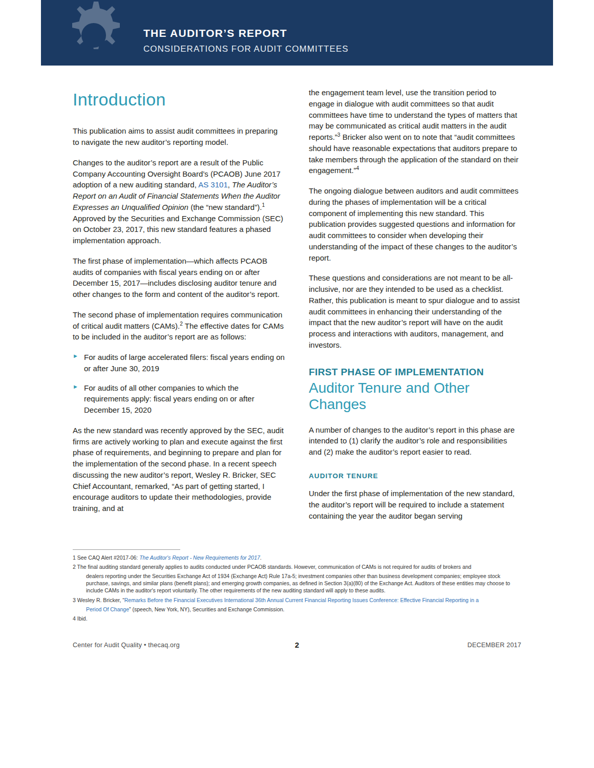The Auditor’s Report
Considerations for Audit Committees
Introduction
This publication aims to assist audit committees in preparing to navigate the new auditor’s reporting model.
Changes to the auditor’s report are a result of the Public Company Accounting Oversight Board’s (PCAOB) June 2017 adoption of a new auditing standard, AS 3101, The Auditor’s Report on an Audit of Financial Statements When the Auditor Expresses an Unqualified Opinion (the “new standard”).1 Approved by the Securities and Exchange Commission (SEC) on October 23, 2017, this new standard features a phased implementation approach.
The first phase of implementation—which affects PCAOB audits of companies with fiscal years ending on or after December 15, 2017—includes disclosing auditor tenure and other changes to the form and content of the auditor’s report.
The second phase of implementation requires communication of critical audit matters (CAMs).2 The effective dates for CAMs to be included in the auditor’s report are as follows:
For audits of large accelerated filers: fiscal years ending on or after June 30, 2019
For audits of all other companies to which the requirements apply: fiscal years ending on or after December 15, 2020
As the new standard was recently approved by the SEC, audit firms are actively working to plan and execute against the first phase of requirements, and beginning to prepare and plan for the implementation of the second phase. In a recent speech discussing the new auditor’s report, Wesley R. Bricker, SEC Chief Accountant, remarked, “As part of getting started, I encourage auditors to update their methodologies, provide training, and at
the engagement team level, use the transition period to engage in dialogue with audit committees so that audit committees have time to understand the types of matters that may be communicated as critical audit matters in the audit reports.”3 Bricker also went on to note that “audit committees should have reasonable expectations that auditors prepare to take members through the application of the standard on their engagement.”4
The ongoing dialogue between auditors and audit committees during the phases of implementation will be a critical component of implementing this new standard. This publication provides suggested questions and information for audit committees to consider when developing their understanding of the impact of these changes to the auditor’s report.
These questions and considerations are not meant to be all-inclusive, nor are they intended to be used as a checklist. Rather, this publication is meant to spur dialogue and to assist audit committees in enhancing their understanding of the impact that the new auditor’s report will have on the audit process and interactions with auditors, management, and investors.
First Phase of Implementation Auditor Tenure and Other Changes
A number of changes to the auditor’s report in this phase are intended to (1) clarify the auditor’s role and responsibilities and (2) make the auditor’s report easier to read.
Auditor Tenure
Under the first phase of implementation of the new standard, the auditor’s report will be required to include a statement containing the year the auditor began serving
1 See CAQ Alert #2017-06: The Auditor's Report - New Requirements for 2017.
2 The final auditing standard generally applies to audits conducted under PCAOB standards. However, communication of CAMs is not required for audits of brokers and
dealers reporting under the Securities Exchange Act of 1934 (Exchange Act) Rule 17a-5; investment companies other than business development companies; employee stock purchase, savings, and similar plans (benefit plans); and emerging growth companies, as defined in Section 3(a)(80) of the Exchange Act. Auditors of these entities may choose to include CAMs in the auditor's report voluntarily. The other requirements of the new auditing standard will apply to these audits.
3 Wesley R. Bricker, “Remarks Before the Financial Executives International 36th Annual Current Financial Reporting Issues Conference: Effective Financial Reporting in a
Period Of Change” (speech, New York, NY), Securities and Exchange Commission.
4 Ibid.
Center for Audit Quality • thecaq.org
2
DECEMBER 2017